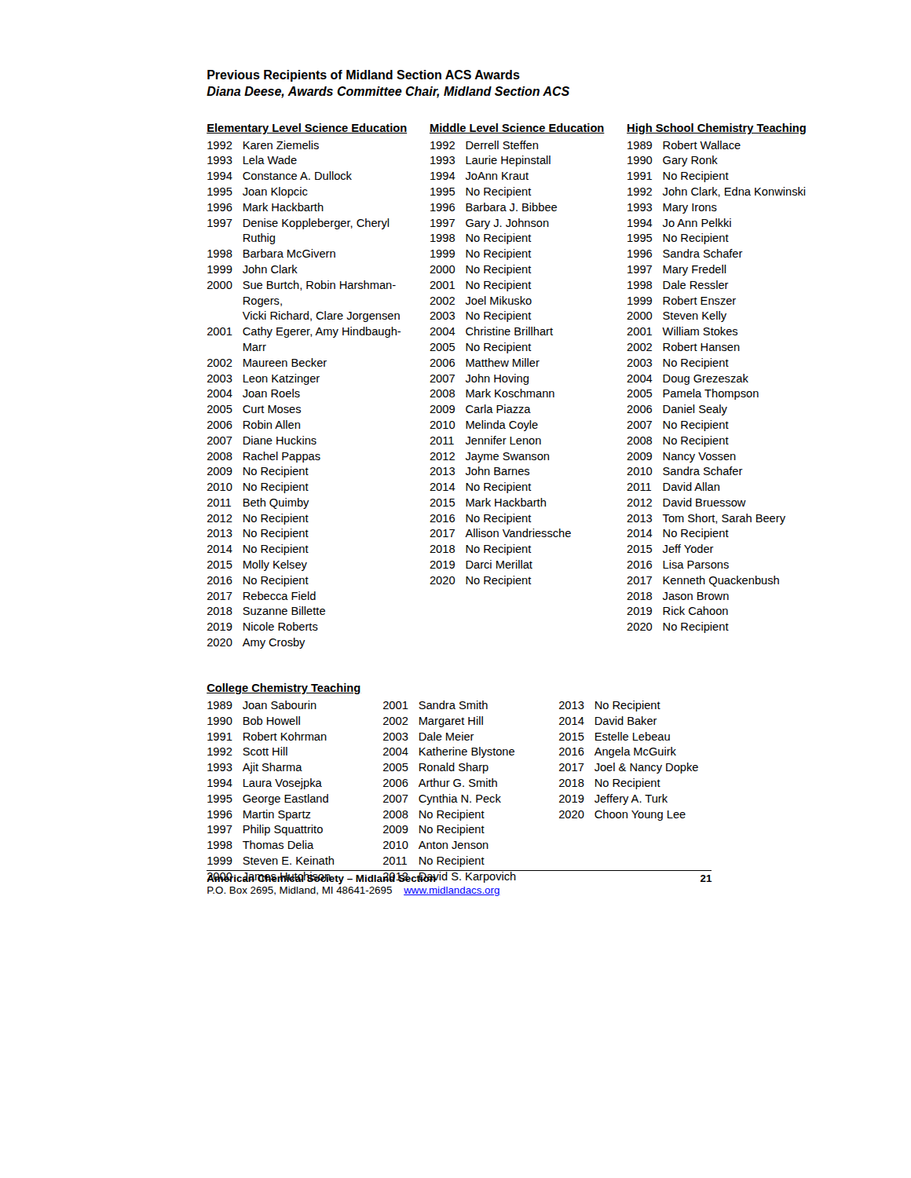Previous Recipients of Midland Section ACS Awards
Diana Deese, Awards Committee Chair, Midland Section ACS
Elementary Level Science Education
| 1992 | Karen Ziemelis |
| 1993 | Lela Wade |
| 1994 | Constance A. Dullock |
| 1995 | Joan Klopcic |
| 1996 | Mark Hackbarth |
| 1997 | Denise Koppleberger, Cheryl Ruthig |
| 1998 | Barbara McGivern |
| 1999 | John Clark |
| 2000 | Sue Burtch, Robin Harshman-Rogers, Vicki Richard, Clare Jorgensen |
| 2001 | Cathy Egerer, Amy Hindbaugh-Marr |
| 2002 | Maureen Becker |
| 2003 | Leon Katzinger |
| 2004 | Joan Roels |
| 2005 | Curt Moses |
| 2006 | Robin Allen |
| 2007 | Diane Huckins |
| 2008 | Rachel Pappas |
| 2009 | No Recipient |
| 2010 | No Recipient |
| 2011 | Beth Quimby |
| 2012 | No Recipient |
| 2013 | No Recipient |
| 2014 | No Recipient |
| 2015 | Molly Kelsey |
| 2016 | No Recipient |
| 2017 | Rebecca Field |
| 2018 | Suzanne Billette |
| 2019 | Nicole Roberts |
| 2020 | Amy Crosby |
Middle Level Science Education
| 1992 | Derrell Steffen |
| 1993 | Laurie Hepinstall |
| 1994 | JoAnn Kraut |
| 1995 | No Recipient |
| 1996 | Barbara J. Bibbee |
| 1997 | Gary J. Johnson |
| 1998 | No Recipient |
| 1999 | No Recipient |
| 2000 | No Recipient |
| 2001 | No Recipient |
| 2002 | Joel Mikusko |
| 2003 | No Recipient |
| 2004 | Christine Brillhart |
| 2005 | No Recipient |
| 2006 | Matthew Miller |
| 2007 | John Hoving |
| 2008 | Mark Koschmann |
| 2009 | Carla Piazza |
| 2010 | Melinda Coyle |
| 2011 | Jennifer Lenon |
| 2012 | Jayme Swanson |
| 2013 | John Barnes |
| 2014 | No Recipient |
| 2015 | Mark Hackbarth |
| 2016 | No Recipient |
| 2017 | Allison Vandriessche |
| 2018 | No Recipient |
| 2019 | Darci Merillat |
| 2020 | No Recipient |
High School Chemistry Teaching
| 1989 | Robert Wallace |
| 1990 | Gary Ronk |
| 1991 | No Recipient |
| 1992 | John Clark, Edna Konwinski |
| 1993 | Mary Irons |
| 1994 | Jo Ann Pelkki |
| 1995 | No Recipient |
| 1996 | Sandra Schafer |
| 1997 | Mary Fredell |
| 1998 | Dale Ressler |
| 1999 | Robert Enszer |
| 2000 | Steven Kelly |
| 2001 | William Stokes |
| 2002 | Robert Hansen |
| 2003 | No Recipient |
| 2004 | Doug Grezeszak |
| 2005 | Pamela Thompson |
| 2006 | Daniel Sealy |
| 2007 | No Recipient |
| 2008 | No Recipient |
| 2009 | Nancy Vossen |
| 2010 | Sandra Schafer |
| 2011 | David Allan |
| 2012 | David Bruessow |
| 2013 | Tom Short, Sarah Beery |
| 2014 | No Recipient |
| 2015 | Jeff Yoder |
| 2016 | Lisa Parsons |
| 2017 | Kenneth Quackenbush |
| 2018 | Jason Brown |
| 2019 | Rick Cahoon |
| 2020 | No Recipient |
College Chemistry Teaching
| 1989 | Joan Sabourin |
| 1990 | Bob Howell |
| 1991 | Robert Kohrman |
| 1992 | Scott Hill |
| 1993 | Ajit Sharma |
| 1994 | Laura Vosejpka |
| 1995 | George Eastland |
| 1996 | Martin Spartz |
| 1997 | Philip Squattrito |
| 1998 | Thomas Delia |
| 1999 | Steven E. Keinath |
| 2000 | James Hutchison |
| 2001 | Sandra Smith |
| 2002 | Margaret Hill |
| 2003 | Dale Meier |
| 2004 | Katherine Blystone |
| 2005 | Ronald Sharp |
| 2006 | Arthur G. Smith |
| 2007 | Cynthia N. Peck |
| 2008 | No Recipient |
| 2009 | No Recipient |
| 2010 | Anton Jenson |
| 2011 | No Recipient |
| 2012 | David S. Karpovich |
| 2013 | No Recipient |
| 2014 | David Baker |
| 2015 | Estelle Lebeau |
| 2016 | Angela McGuirk |
| 2017 | Joel & Nancy Dopke |
| 2018 | No Recipient |
| 2019 | Jeffery A. Turk |
| 2020 | Choon Young Lee |
American Chemical Society – Midland Section 21
P.O. Box 2695, Midland, MI 48641-2695 www.midlandacs.org